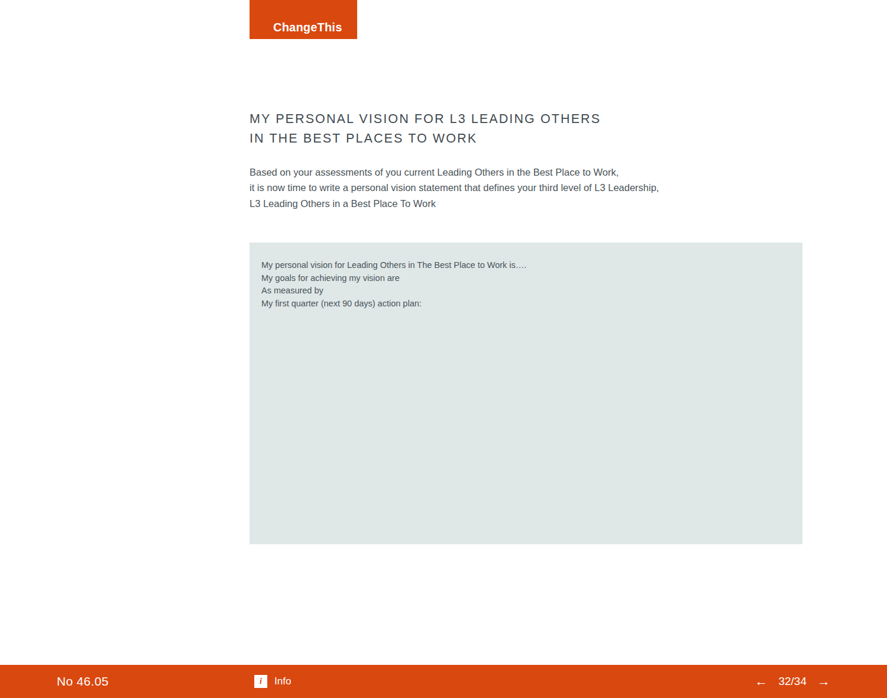ChangeThis
My Personal Vision for L3 Leading Others
in the Best Places to Work
Based on your assessments of you current Leading Others in the Best Place to Work,
it is now time to write a personal vision statement that defines your third level of L3 Leadership,
L3 Leading Others in a Best Place To Work
My personal vision for Leading Others in The Best Place to Work is….
My goals for achieving my vision are
As measured by
My first quarter (next 90 days) action plan:
No 46.05
iInfo
← 32/34 →